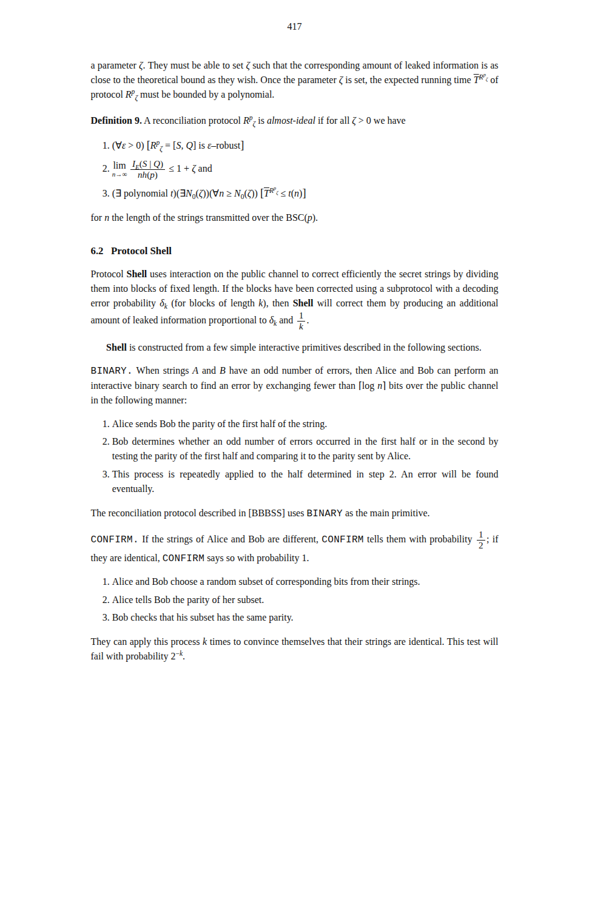417
a parameter ζ. They must be able to set ζ such that the corresponding amount of leaked information is as close to the theoretical bound as they wish. Once the parameter ζ is set, the expected running time TRpζ of protocol Rpζ must be bounded by a polynomial.
Definition 9. A reconciliation protocol Rpζ is almost-ideal if for all ζ > 0 we have
(∀ε > 0) [Rpζ = [S, Q] is ε–robust]
lim n→∞IE(S | Q) nh(p) ≤ 1 + ζ and
(∃ polynomial t)(∃N0(ζ))(∀n ≥ N0(ζ)) [TRpζ ≤ t(n)]
for n the length of the strings transmitted over the BSC(p).
6.2 Protocol Shell
Protocol Shell uses interaction on the public channel to correct efficiently the secret strings by dividing them into blocks of fixed length. If the blocks have been corrected using a subprotocol with a decoding error probability δk (for blocks of length k), then Shell will correct them by producing an additional amount of leaked information proportional to δk and 1 k.
Shell is constructed from a few simple interactive primitives described in the following sections.
BINARY. When strings A and B have an odd number of errors, then Alice and Bob can perform an interactive binary search to find an error by exchanging fewer than ⌈log n⌉ bits over the public channel in the following manner:
Alice sends Bob the parity of the first half of the string.
Bob determines whether an odd number of errors occurred in the first half or in the second by testing the parity of the first half and comparing it to the parity sent by Alice.
This process is repeatedly applied to the half determined in step 2. An error will be found eventually.
The reconciliation protocol described in [BBBSS] uses BINARY as the main primitive.
CONFIRM. If the strings of Alice and Bob are different, CONFIRM tells them with probability 12; if they are identical, CONFIRM says so with probability 1.
Alice and Bob choose a random subset of corresponding bits from their strings.
Alice tells Bob the parity of her subset.
Bob checks that his subset has the same parity.
They can apply this process k times to convince themselves that their strings are identical. This test will fail with probability 2−k.